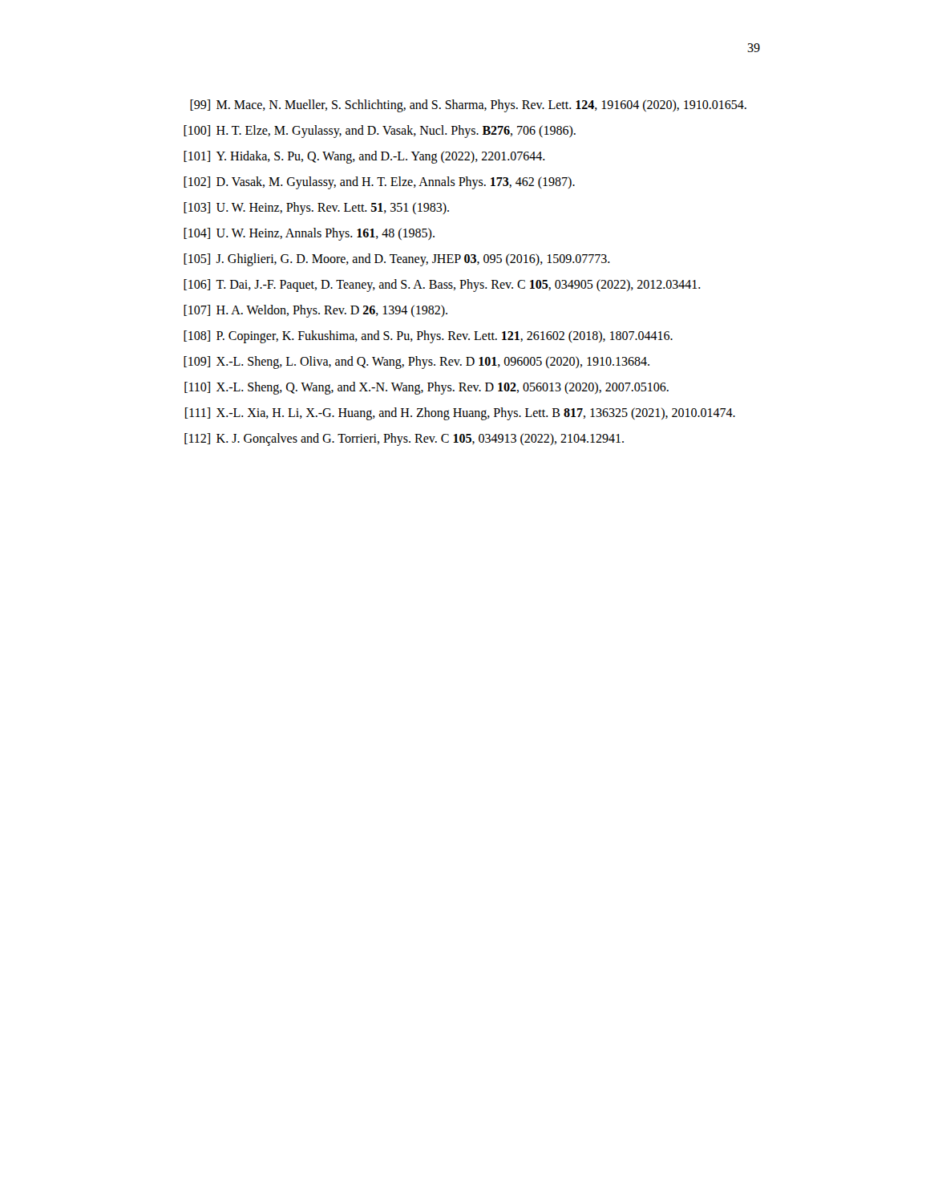39
[99] M. Mace, N. Mueller, S. Schlichting, and S. Sharma, Phys. Rev. Lett. 124, 191604 (2020), 1910.01654.
[100] H. T. Elze, M. Gyulassy, and D. Vasak, Nucl. Phys. B276, 706 (1986).
[101] Y. Hidaka, S. Pu, Q. Wang, and D.-L. Yang (2022), 2201.07644.
[102] D. Vasak, M. Gyulassy, and H. T. Elze, Annals Phys. 173, 462 (1987).
[103] U. W. Heinz, Phys. Rev. Lett. 51, 351 (1983).
[104] U. W. Heinz, Annals Phys. 161, 48 (1985).
[105] J. Ghiglieri, G. D. Moore, and D. Teaney, JHEP 03, 095 (2016), 1509.07773.
[106] T. Dai, J.-F. Paquet, D. Teaney, and S. A. Bass, Phys. Rev. C 105, 034905 (2022), 2012.03441.
[107] H. A. Weldon, Phys. Rev. D 26, 1394 (1982).
[108] P. Copinger, K. Fukushima, and S. Pu, Phys. Rev. Lett. 121, 261602 (2018), 1807.04416.
[109] X.-L. Sheng, L. Oliva, and Q. Wang, Phys. Rev. D 101, 096005 (2020), 1910.13684.
[110] X.-L. Sheng, Q. Wang, and X.-N. Wang, Phys. Rev. D 102, 056013 (2020), 2007.05106.
[111] X.-L. Xia, H. Li, X.-G. Huang, and H. Zhong Huang, Phys. Lett. B 817, 136325 (2021), 2010.01474.
[112] K. J. Gonçalves and G. Torrieri, Phys. Rev. C 105, 034913 (2022), 2104.12941.